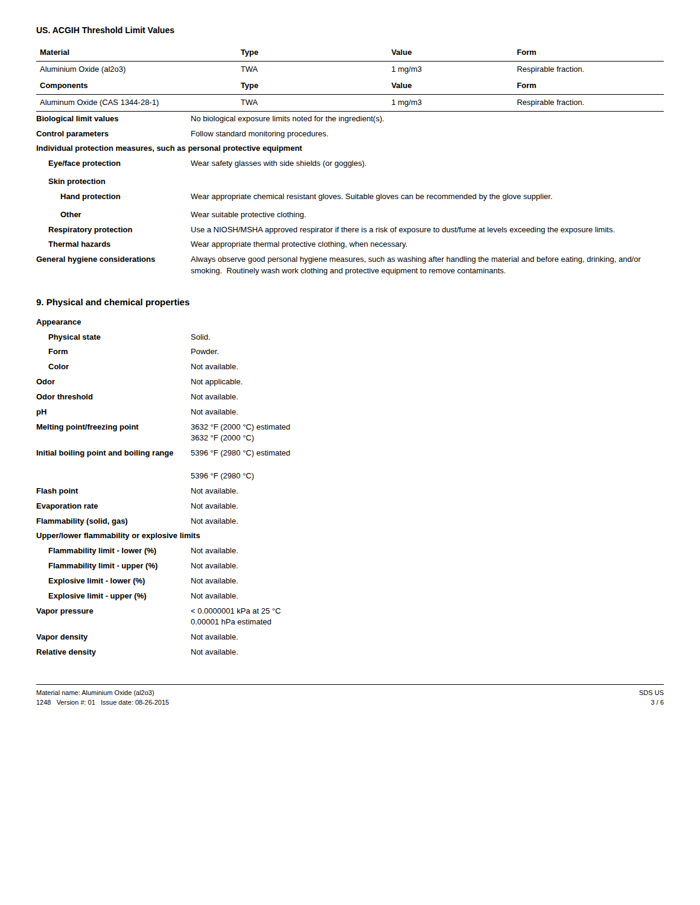US. ACGIH Threshold Limit Values
| Material | Type | Value | Form |
| --- | --- | --- | --- |
| Aluminium Oxide (al2o3) | TWA | 1 mg/m3 | Respirable fraction. |
| Components | Type | Value | Form |
| Aluminum Oxide (CAS 1344-28-1) | TWA | 1 mg/m3 | Respirable fraction. |
| Biological limit values | No biological exposure limits noted for the ingredient(s). |
| Control parameters | Follow standard monitoring procedures. |
| Individual protection measures, such as personal protective equipment |
| Eye/face protection | Wear safety glasses with side shields (or goggles). |
| Skin protection |
| Hand protection | Wear appropriate chemical resistant gloves. Suitable gloves can be recommended by the glove supplier. |
| Other | Wear suitable protective clothing. |
| Respiratory protection | Use a NIOSH/MSHA approved respirator if there is a risk of exposure to dust/fume at levels exceeding the exposure limits. |
| Thermal hazards | Wear appropriate thermal protective clothing, when necessary. |
| General hygiene considerations | Always observe good personal hygiene measures, such as washing after handling the material and before eating, drinking, and/or smoking. Routinely wash work clothing and protective equipment to remove contaminants. |
9. Physical and chemical properties
| Appearance |
| Physical state | Solid. |
| Form | Powder. |
| Color | Not available. |
| Odor | Not applicable. |
| Odor threshold | Not available. |
| pH | Not available. |
| Melting point/freezing point | 3632 °F (2000 °C) estimated 3632 °F (2000 °C) |
| Initial boiling point and boiling range | 5396 °F (2980 °C) estimated 5396 °F (2980 °C) |
| Flash point | Not available. |
| Evaporation rate | Not available. |
| Flammability (solid, gas) | Not available. |
| Upper/lower flammability or explosive limits |
| Flammability limit - lower (%) | Not available. |
| Flammability limit - upper (%) | Not available. |
| Explosive limit - lower (%) | Not available. |
| Explosive limit - upper (%) | Not available. |
| Vapor pressure | < 0.0000001 kPa at 25 °C 0.00001 hPa estimated |
| Vapor density | Not available. |
| Relative density | Not available. |
Material name: Aluminium Oxide (al2o3)
1248 Version #: 01 Issue date: 08-26-2015
SDS US
3 / 6